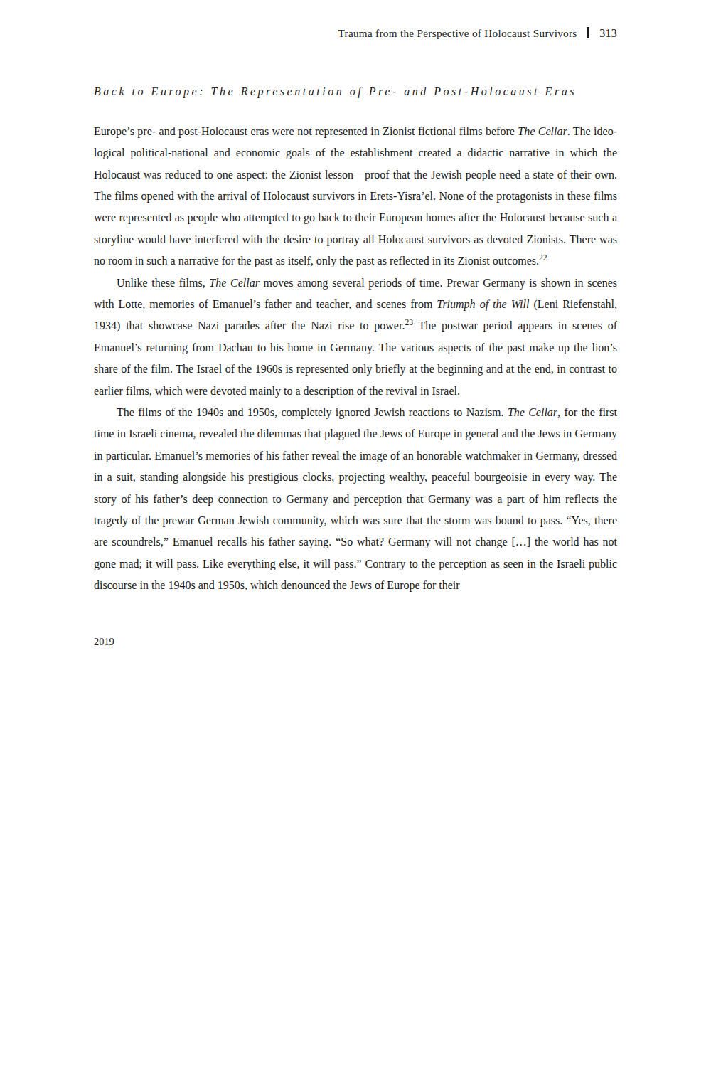Trauma from the Perspective of Holocaust Survivors 313
Back to Europe: The Representation of Pre- and Post-Holocaust Eras
Europe’s pre- and post-Holocaust eras were not represented in Zionist fictional films before The Cellar. The ideological political-national and economic goals of the establishment created a didactic narrative in which the Holocaust was reduced to one aspect: the Zionist lesson—proof that the Jewish people need a state of their own. The films opened with the arrival of Holocaust survivors in Erets-Yisra’el. None of the protagonists in these films were represented as people who attempted to go back to their European homes after the Holocaust because such a storyline would have interfered with the desire to portray all Holocaust survivors as devoted Zionists. There was no room in such a narrative for the past as itself, only the past as reflected in its Zionist outcomes.22
Unlike these films, The Cellar moves among several periods of time. Prewar Germany is shown in scenes with Lotte, memories of Emanuel’s father and teacher, and scenes from Triumph of the Will (Leni Riefenstahl, 1934) that showcase Nazi parades after the Nazi rise to power.23 The postwar period appears in scenes of Emanuel’s returning from Dachau to his home in Germany. The various aspects of the past make up the lion’s share of the film. The Israel of the 1960s is represented only briefly at the beginning and at the end, in contrast to earlier films, which were devoted mainly to a description of the revival in Israel.
The films of the 1940s and 1950s, completely ignored Jewish reactions to Nazism. The Cellar, for the first time in Israeli cinema, revealed the dilemmas that plagued the Jews of Europe in general and the Jews in Germany in particular. Emanuel’s memories of his father reveal the image of an honorable watchmaker in Germany, dressed in a suit, standing alongside his prestigious clocks, projecting wealthy, peaceful bourgeoisie in every way. The story of his father’s deep connection to Germany and perception that Germany was a part of him reflects the tragedy of the prewar German Jewish community, which was sure that the storm was bound to pass. “Yes, there are scoundrels,” Emanuel recalls his father saying. “So what? Germany will not change […] the world has not gone mad; it will pass. Like everything else, it will pass.” Contrary to the perception as seen in the Israeli public discourse in the 1940s and 1950s, which denounced the Jews of Europe for their
2019